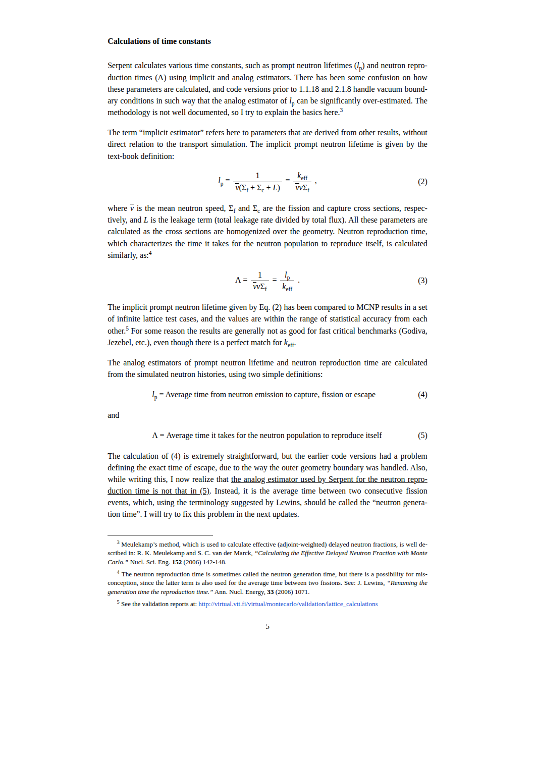Calculations of time constants
Serpent calculates various time constants, such as prompt neutron lifetimes (lp) and neutron reproduction times (Λ) using implicit and analog estimators. There has been some confusion on how these parameters are calculated, and code versions prior to 1.1.18 and 2.1.8 handle vacuum boundary conditions in such way that the analog estimator of lp can be significantly over-estimated. The methodology is not well documented, so I try to explain the basics here.3
The term “implicit estimator” refers here to parameters that are derived from other results, without direct relation to the transport simulation. The implicit prompt neutron lifetime is given by the text-book definition:
lp = 1 v(Σf + Σc + L) = keff vν Σf ,
(2)
where v is the mean neutron speed, Σf and Σc are the fission and capture cross sections, respectively, and L is the leakage term (total leakage rate divided by total flux). All these parameters are calculated as the cross sections are homogenized over the geometry. Neutron reproduction time, which characterizes the time it takes for the neutron population to reproduce itself, is calculated similarly, as:4
Λ = 1 vν Σf = lp keff .
(3)
The implicit prompt neutron lifetime given by Eq. (2) has been compared to MCNP results in a set of infinite lattice test cases, and the values are within the range of statistical accuracy from each other.5 For some reason the results are generally not as good for fast critical benchmarks (Godiva, Jezebel, etc.), even though there is a perfect match for keff.
The analog estimators of prompt neutron lifetime and neutron reproduction time are calculated from the simulated neutron histories, using two simple definitions:
lp = Average time from neutron emission to capture, fission or escape (4)
and
Λ = Average time it takes for the neutron population to reproduce itself (5)
The calculation of (4) is extremely straightforward, but the earlier code versions had a problem defining the exact time of escape, due to the way the outer geometry boundary was handled. Also, while writing this, I now realize that the analog estimator used by Serpent for the neutron reproduction time is not that in (5). Instead, it is the average time between two consecutive fission events, which, using the terminology suggested by Lewins, should be called the “neutron generation time”. I will try to fix this problem in the next updates.
3 Meulekamp’s method, which is used to calculate effective (adjoint-weighted) delayed neutron fractions, is well described in: R. K. Meulekamp and S. C. van der Marck, “Calculating the Effective Delayed Neutron Fraction with Monte Carlo.” Nucl. Sci. Eng. 152 (2006) 142-148.
4 The neutron reproduction time is sometimes called the neutron generation time, but there is a possibility for misconception, since the latter term is also used for the average time between two fissions. See: J. Lewins, “Renaming the generation time the reproduction time.” Ann. Nucl. Energy, 33 (2006) 1071.
5 See the validation reports at: http://virtual.vtt.fi/virtual/montecarlo/validation/lattice_calculations
5